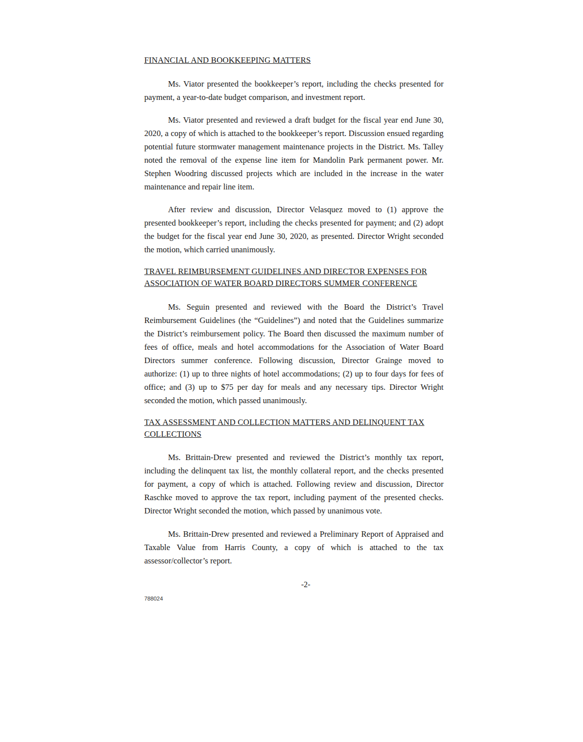Financial and Bookkeeping Matters
Ms. Viator presented the bookkeeper’s report, including the checks presented for payment, a year-to-date budget comparison, and investment report.
Ms. Viator presented and reviewed a draft budget for the fiscal year end June 30, 2020, a copy of which is attached to the bookkeeper’s report. Discussion ensued regarding potential future stormwater management maintenance projects in the District. Ms. Talley noted the removal of the expense line item for Mandolin Park permanent power. Mr. Stephen Woodring discussed projects which are included in the increase in the water maintenance and repair line item.
After review and discussion, Director Velasquez moved to (1) approve the presented bookkeeper’s report, including the checks presented for payment; and (2) adopt the budget for the fiscal year end June 30, 2020, as presented. Director Wright seconded the motion, which carried unanimously.
Travel Reimbursement Guidelines and Director Expenses for Association of Water Board Directors Summer Conference
Ms. Seguin presented and reviewed with the Board the District’s Travel Reimbursement Guidelines (the “Guidelines”) and noted that the Guidelines summarize the District’s reimbursement policy. The Board then discussed the maximum number of fees of office, meals and hotel accommodations for the Association of Water Board Directors summer conference. Following discussion, Director Grainge moved to authorize: (1) up to three nights of hotel accommodations; (2) up to four days for fees of office; and (3) up to $75 per day for meals and any necessary tips. Director Wright seconded the motion, which passed unanimously.
Tax Assessment and Collection Matters and Delinquent Tax Collections
Ms. Brittain-Drew presented and reviewed the District’s monthly tax report, including the delinquent tax list, the monthly collateral report, and the checks presented for payment, a copy of which is attached. Following review and discussion, Director Raschke moved to approve the tax report, including payment of the presented checks. Director Wright seconded the motion, which passed by unanimous vote.
Ms. Brittain-Drew presented and reviewed a Preliminary Report of Appraised and Taxable Value from Harris County, a copy of which is attached to the tax assessor/collector’s report.
-2-
788024